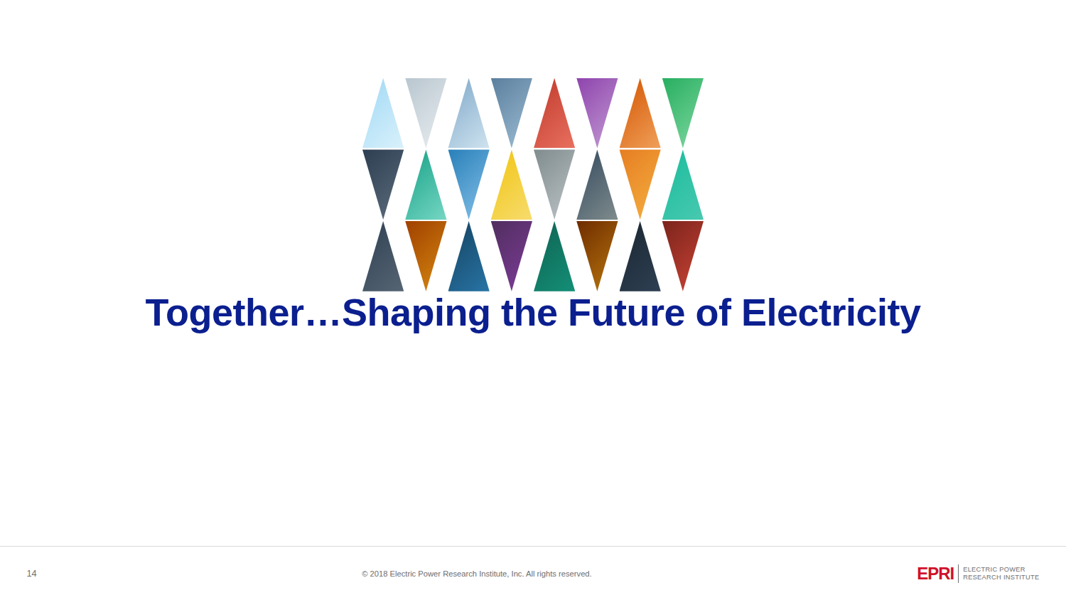Together…Shaping the Future of Electricity
14 © 2018 Electric Power Research Institute, Inc. All rights reserved.
EPRI Electric Power
Research Institute